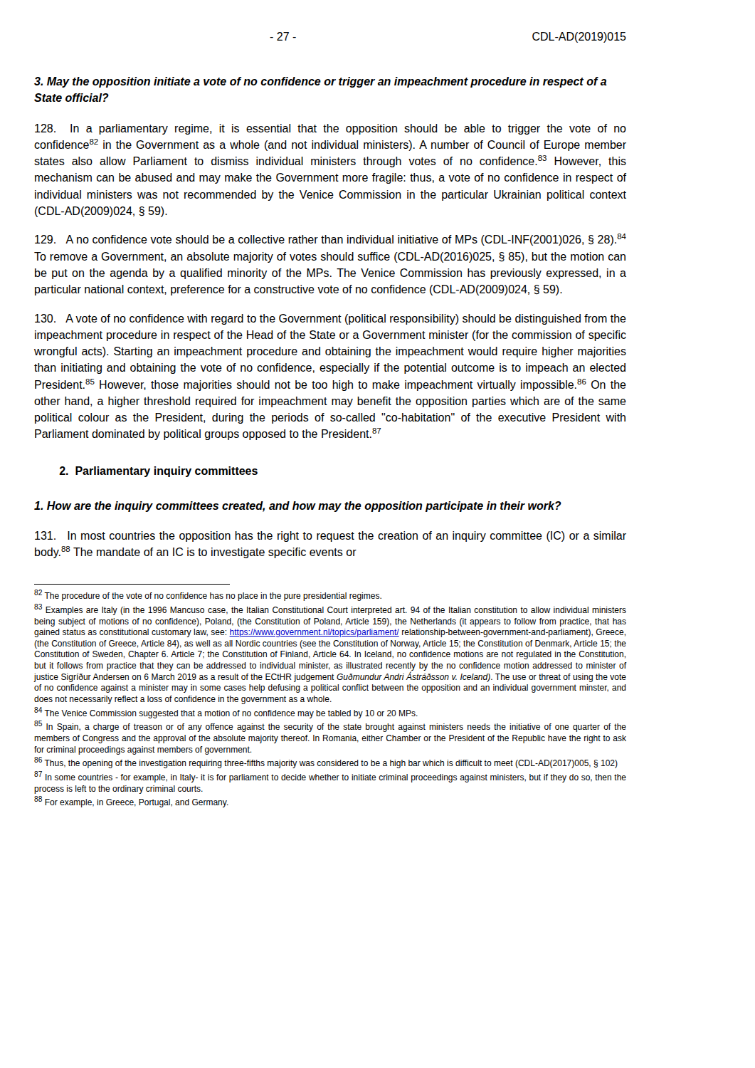- 27 - CDL-AD(2019)015
3. May the opposition initiate a vote of no confidence or trigger an impeachment procedure in respect of a State official?
128. In a parliamentary regime, it is essential that the opposition should be able to trigger the vote of no confidence82 in the Government as a whole (and not individual ministers). A number of Council of Europe member states also allow Parliament to dismiss individual ministers through votes of no confidence.83 However, this mechanism can be abused and may make the Government more fragile: thus, a vote of no confidence in respect of individual ministers was not recommended by the Venice Commission in the particular Ukrainian political context (CDL-AD(2009)024, § 59).
129. A no confidence vote should be a collective rather than individual initiative of MPs (CDL-INF(2001)026, § 28).84 To remove a Government, an absolute majority of votes should suffice (CDL-AD(2016)025, § 85), but the motion can be put on the agenda by a qualified minority of the MPs. The Venice Commission has previously expressed, in a particular national context, preference for a constructive vote of no confidence (CDL-AD(2009)024, § 59).
130. A vote of no confidence with regard to the Government (political responsibility) should be distinguished from the impeachment procedure in respect of the Head of the State or a Government minister (for the commission of specific wrongful acts). Starting an impeachment procedure and obtaining the impeachment would require higher majorities than initiating and obtaining the vote of no confidence, especially if the potential outcome is to impeach an elected President.85 However, those majorities should not be too high to make impeachment virtually impossible.86 On the other hand, a higher threshold required for impeachment may benefit the opposition parties which are of the same political colour as the President, during the periods of so-called "co-habitation" of the executive President with Parliament dominated by political groups opposed to the President.87
2. Parliamentary inquiry committees
1. How are the inquiry committees created, and how may the opposition participate in their work?
131. In most countries the opposition has the right to request the creation of an inquiry committee (IC) or a similar body.88 The mandate of an IC is to investigate specific events or
82 The procedure of the vote of no confidence has no place in the pure presidential regimes.
83 Examples are Italy (in the 1996 Mancuso case, the Italian Constitutional Court interpreted art. 94 of the Italian constitution to allow individual ministers being subject of motions of no confidence), Poland, (the Constitution of Poland, Article 159), the Netherlands (it appears to follow from practice, that has gained status as constitutional customary law, see: https://www.government.nl/topics/parliament/ relationship-between-government-and-parliament), Greece, (the Constitution of Greece, Article 84), as well as all Nordic countries (see the Constitution of Norway, Article 15; the Constitution of Denmark, Article 15; the Constitution of Sweden, Chapter 6. Article 7; the Constitution of Finland, Article 64. In Iceland, no confidence motions are not regulated in the Constitution, but it follows from practice that they can be addressed to individual minister, as illustrated recently by the no confidence motion addressed to minister of justice Sigríður Andersen on 6 March 2019 as a result of the ECtHR judgement Guðmundur Andri Ástráðsson v. Iceland). The use or threat of using the vote of no confidence against a minister may in some cases help defusing a political conflict between the opposition and an individual government minster, and does not necessarily reflect a loss of confidence in the government as a whole.
84 The Venice Commission suggested that a motion of no confidence may be tabled by 10 or 20 MPs.
85 In Spain, a charge of treason or of any offence against the security of the state brought against ministers needs the initiative of one quarter of the members of Congress and the approval of the absolute majority thereof. In Romania, either Chamber or the President of the Republic have the right to ask for criminal proceedings against members of government.
86 Thus, the opening of the investigation requiring three-fifths majority was considered to be a high bar which is difficult to meet (CDL-AD(2017)005, § 102)
87 In some countries - for example, in Italy- it is for parliament to decide whether to initiate criminal proceedings against ministers, but if they do so, then the process is left to the ordinary criminal courts.
88 For example, in Greece, Portugal, and Germany.